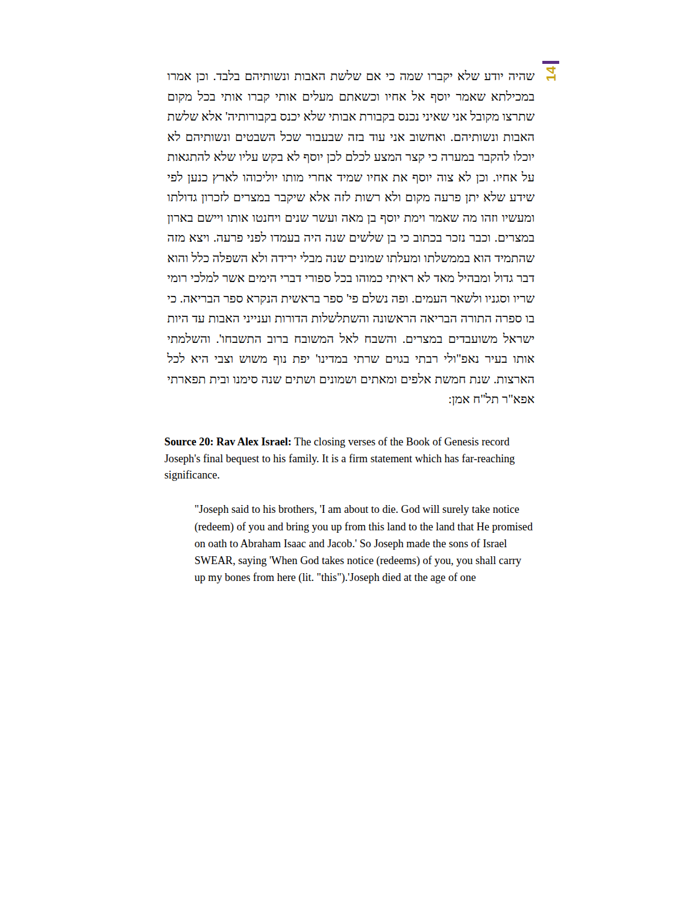14
שהיה יודע שלא יקברו שמה כי אם שלשת האבות ונשותיהם בלבד. וכן אמרו במכילתא שאמר יוסף אל אחיו וכשאתם מעלים אותי קברו אותי בכל מקום שתרצו מקובל אני שאיני נכנס בקבורת אבותי שלא יכנס בקבורותיה' אלא שלשת האבות ונשותיהם. ואחשוב אני עוד בזה שבעבור שכל השבטים ונשותיהם לא יוכלו להקבר במערה כי קצר המצע לכלם לכן יוסף לא בקש עליו שלא להתגאות על אחיו. וכן לא צוה יוסף את אחיו שמיד אחרי מותו יוליכוהו לארץ כנען לפי שידע שלא יתן פרעה מקום ולא רשות לזה אלא שיקבר במצרים לזכרון גדולתו ומעשיו וזהו מה שאמר וימת יוסף בן מאה ועשר שנים ויחנטו אותו ויישם בארון במצרים. וכבר נזכר בכתוב כי בן שלשים שנה היה בעמדו לפני פרעה. ויצא מזה שהתמיד הוא בממשלתו ומעלתו שמונים שנה מבלי ירידה ולא השפלה כלל והוא דבר גדול ומבהיל מאד לא ראיתי כמוהו בכל ספורי דברי הימים אשר למלכי רומי שריו וסגניו ולשאר העמים. ופה נשלם פי' ספר בראשית הנקרא ספר הבריאה. כי בו ספרה התורה הבריאה הראשונה והשתלשלות הדורות וענייני האבות עד היות ישראל משועבדים במצרים. והשבח לאל המשובח ברוב התשבחו'. והשלמתי אותו בעיר נאפ"ולי רבתי בגוים שרתי במדינו' יפת נוף משוש וצבי היא לכל הארצות. שנת חמשת אלפים ומאתים ושמונים ושתים שנה סימנו ובית תפארתי אפא"ר תל"ח אמן:
Source 20: Rav Alex Israel: The closing verses of the Book of Genesis record Joseph's final bequest to his family. It is a firm statement which has far-reaching significance.
"Joseph said to his brothers, 'I am about to die. God will surely take notice (redeem) of you and bring you up from this land to the land that He promised on oath to Abraham Isaac and Jacob.' So Joseph made the sons of Israel SWEAR, saying 'When God takes notice (redeems) of you, you shall carry up my bones from here (lit. "this").'Joseph died at the age of one